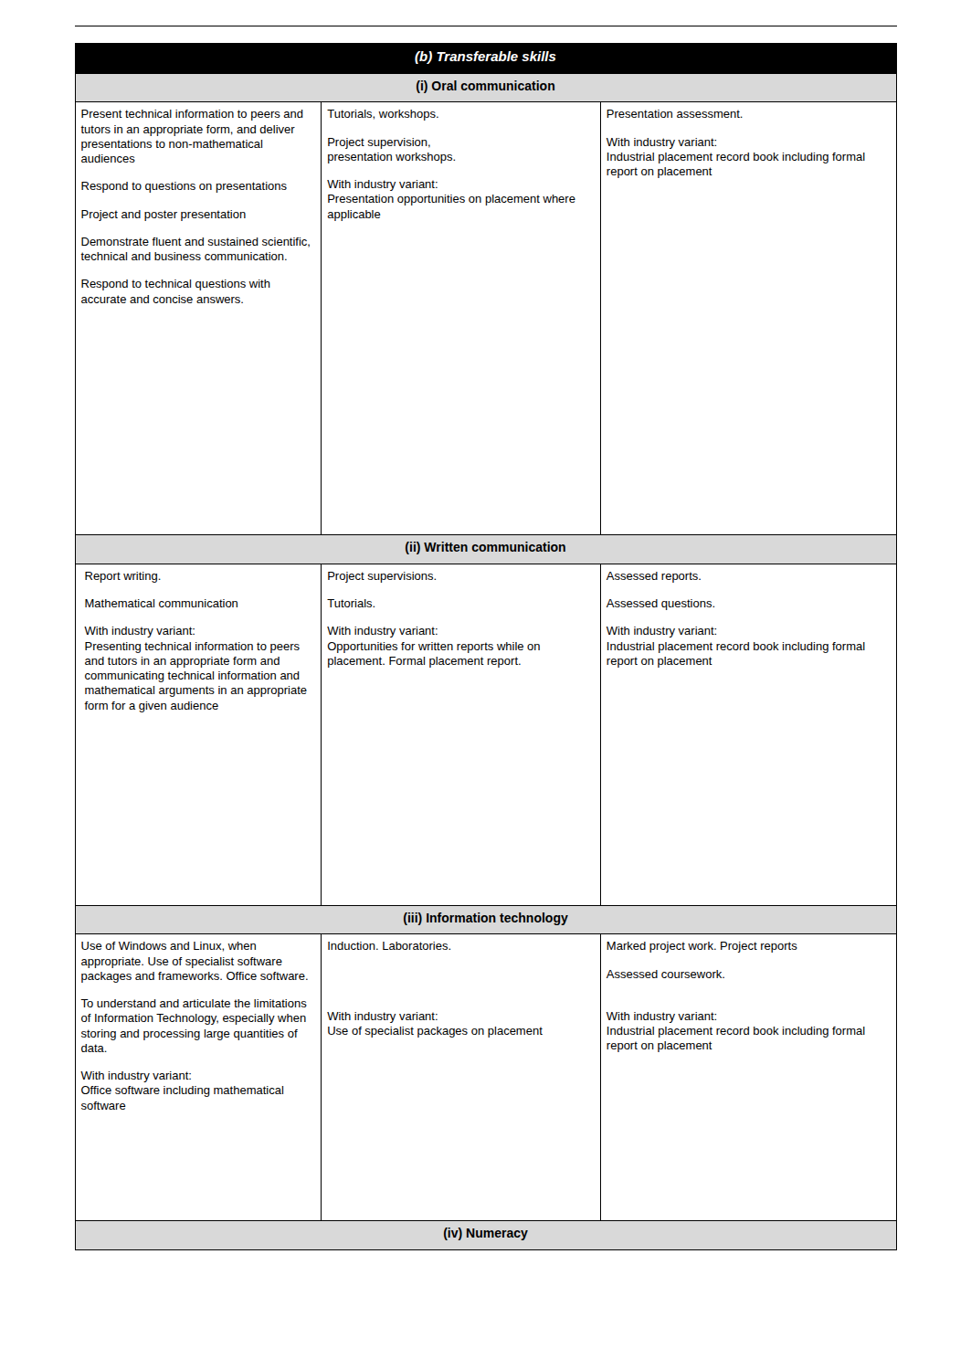| (b) Transferable skills |
| (i) Oral communication |
| Present technical information to peers and tutors in an appropriate form, and deliver presentations to non-mathematical audiences Respond to questions on presentations Project and poster presentation Demonstrate fluent and sustained scientific, technical and business communication. Respond to technical questions with accurate and concise answers. | Tutorials, workshops. Project supervision, presentation workshops. With industry variant: Presentation opportunities on placement where applicable | Presentation assessment. With industry variant: Industrial placement record book including formal report on placement |
| (ii) Written communication |
| Report writing. Mathematical communication With industry variant: Presenting technical information to peers and tutors in an appropriate form and communicating technical information and mathematical arguments in an appropriate form for a given audience | Project supervisions. Tutorials. With industry variant: Opportunities for written reports while on placement. Formal placement report. | Assessed reports. Assessed questions. With industry variant: Industrial placement record book including formal report on placement |
| (iii) Information technology |
| Use of Windows and Linux, when appropriate. Use of specialist software packages and frameworks. Office software. To understand and articulate the limitations of Information Technology, especially when storing and processing large quantities of data. With industry variant: Office software including mathematical software | Induction. Laboratories. With industry variant: Use of specialist packages on placement | Marked project work. Project reports Assessed coursework. With industry variant: Industrial placement record book including formal report on placement |
| (iv) Numeracy |